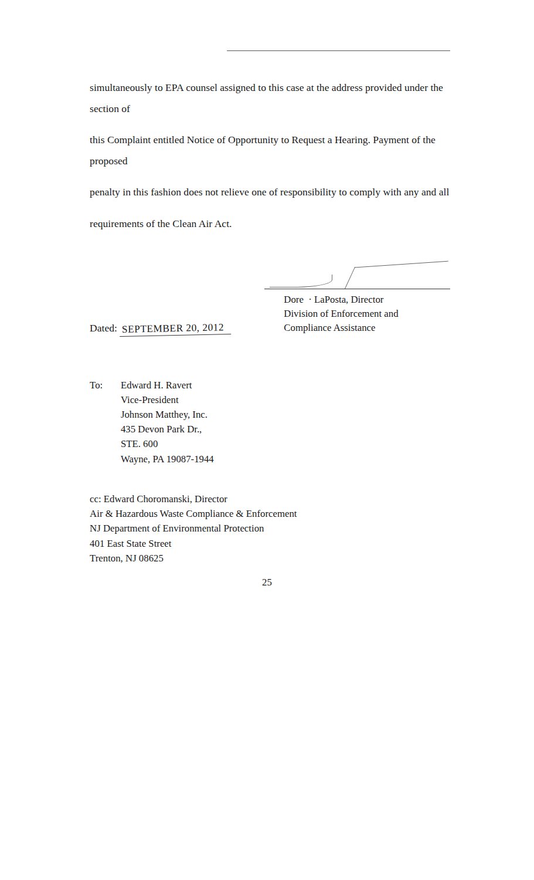simultaneously to EPA counsel assigned to this case at the address provided under the section of
this Complaint entitled Notice of Opportunity to Request a Hearing. Payment of the proposed
penalty in this fashion does not relieve one of responsibility to comply with any and all
requirements of the Clean Air Act.
Dated: SEPTEMBER 20, 2012
Dore · LaPosta, Director
Division of Enforcement and
Compliance Assistance
To: Edward H. Ravert
Vice-President
Johnson Matthey, Inc.
435 Devon Park Dr.,
STE. 600
Wayne, PA 19087-1944
cc: Edward Choromanski, Director
Air & Hazardous Waste Compliance & Enforcement
NJ Department of Environmental Protection
401 East State Street
Trenton, NJ 08625
25